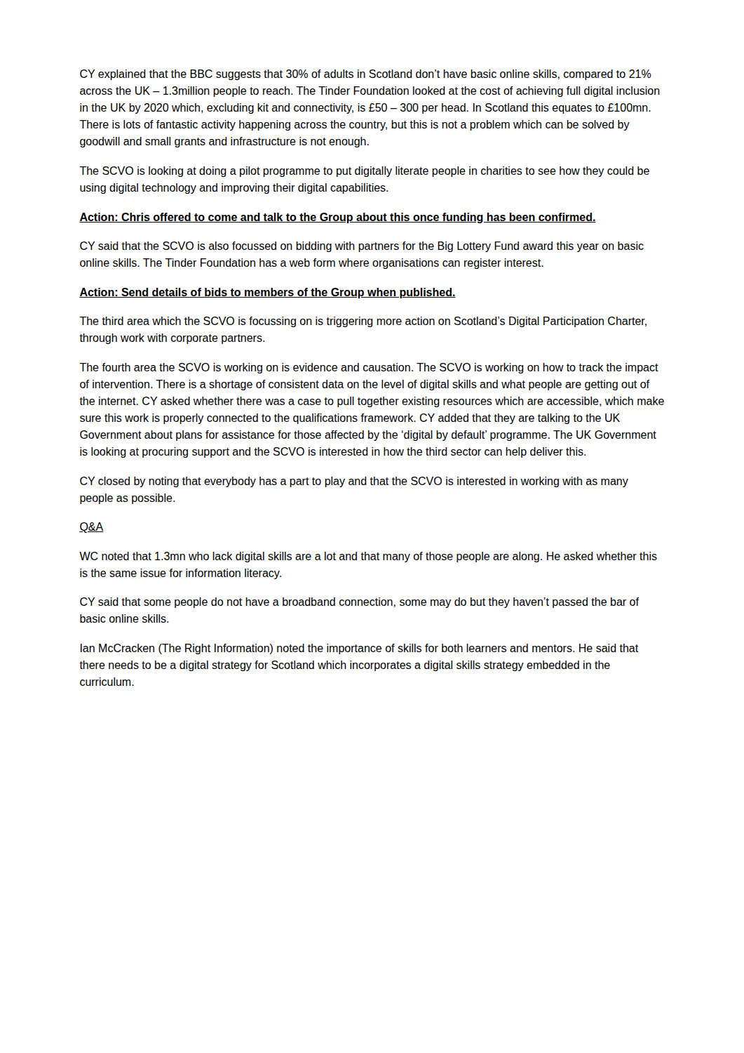CY explained that the BBC suggests that 30% of adults in Scotland don’t have basic online skills, compared to 21% across the UK – 1.3million people to reach. The Tinder Foundation looked at the cost of achieving full digital inclusion in the UK by 2020 which, excluding kit and connectivity, is £50 – 300 per head. In Scotland this equates to £100mn. There is lots of fantastic activity happening across the country, but this is not a problem which can be solved by goodwill and small grants and infrastructure is not enough.
The SCVO is looking at doing a pilot programme to put digitally literate people in charities to see how they could be using digital technology and improving their digital capabilities.
Action: Chris offered to come and talk to the Group about this once funding has been confirmed.
CY said that the SCVO is also focussed on bidding with partners for the Big Lottery Fund award this year on basic online skills. The Tinder Foundation has a web form where organisations can register interest.
Action: Send details of bids to members of the Group when published.
The third area which the SCVO is focussing on is triggering more action on Scotland’s Digital Participation Charter, through work with corporate partners.
The fourth area the SCVO is working on is evidence and causation. The SCVO is working on how to track the impact of intervention. There is a shortage of consistent data on the level of digital skills and what people are getting out of the internet. CY asked whether there was a case to pull together existing resources which are accessible, which make sure this work is properly connected to the qualifications framework. CY added that they are talking to the UK Government about plans for assistance for those affected by the ‘digital by default’ programme. The UK Government is looking at procuring support and the SCVO is interested in how the third sector can help deliver this.
CY closed by noting that everybody has a part to play and that the SCVO is interested in working with as many people as possible.
Q&A
WC noted that 1.3mn who lack digital skills are a lot and that many of those people are along. He asked whether this is the same issue for information literacy.
CY said that some people do not have a broadband connection, some may do but they haven’t passed the bar of basic online skills.
Ian McCracken (The Right Information) noted the importance of skills for both learners and mentors. He said that there needs to be a digital strategy for Scotland which incorporates a digital skills strategy embedded in the curriculum.